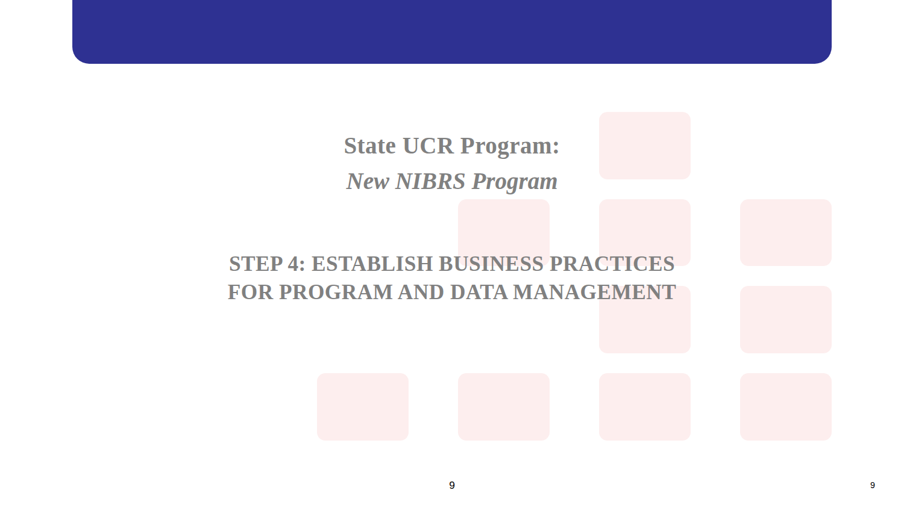State UCR Program:
New NIBRS Program
STEP 4: ESTABLISH BUSINESS PRACTICES
FOR PROGRAM AND DATA MANAGEMENT
9
9